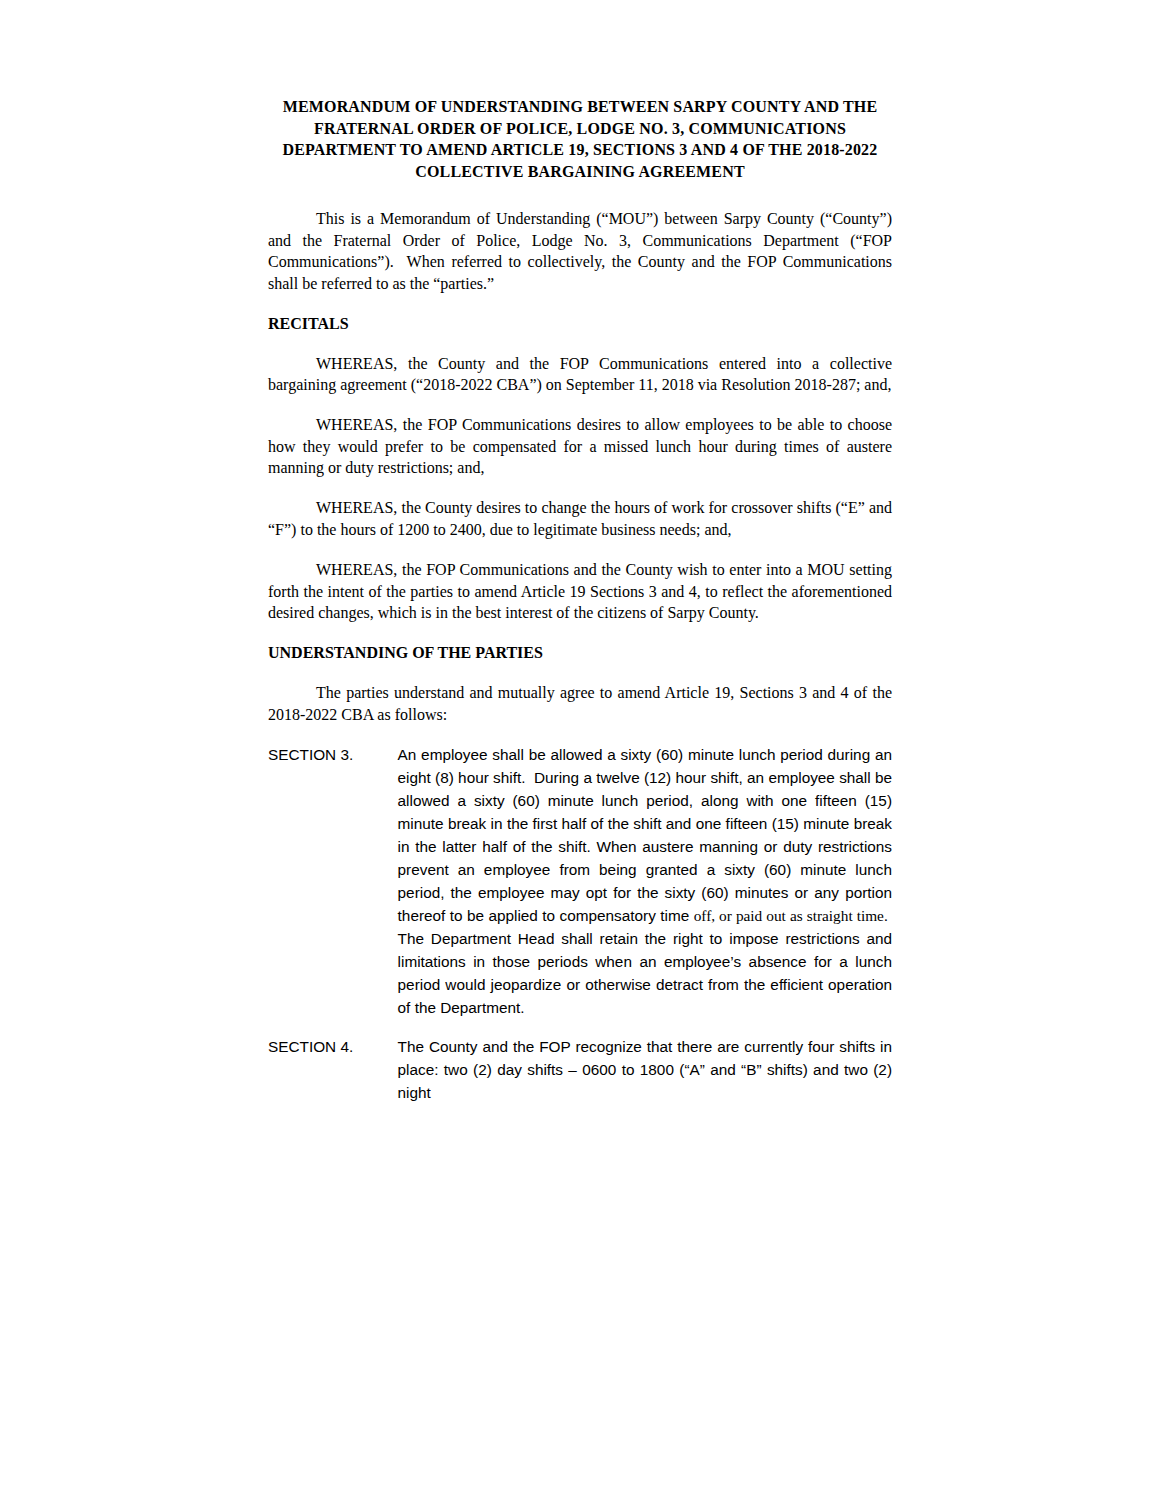Memorandum of Understanding Between Sarpy County and the Fraternal Order of Police, Lodge No. 3, Communications Department to Amend Article 19, Sections 3 and 4 of the 2018-2022 Collective Bargaining Agreement
This is a Memorandum of Understanding (“MOU”) between Sarpy County (“County”) and the Fraternal Order of Police, Lodge No. 3, Communications Department (“FOP Communications”). When referred to collectively, the County and the FOP Communications shall be referred to as the “parties.”
Recitals
WHEREAS, the County and the FOP Communications entered into a collective bargaining agreement (“2018-2022 CBA”) on September 11, 2018 via Resolution 2018-287; and,
WHEREAS, the FOP Communications desires to allow employees to be able to choose how they would prefer to be compensated for a missed lunch hour during times of austere manning or duty restrictions; and,
WHEREAS, the County desires to change the hours of work for crossover shifts (“E” and “F”) to the hours of 1200 to 2400, due to legitimate business needs; and,
WHEREAS, the FOP Communications and the County wish to enter into a MOU setting forth the intent of the parties to amend Article 19 Sections 3 and 4, to reflect the aforementioned desired changes, which is in the best interest of the citizens of Sarpy County.
Understanding of the Parties
The parties understand and mutually agree to amend Article 19, Sections 3 and 4 of the 2018-2022 CBA as follows:
SECTION 3.
An employee shall be allowed a sixty (60) minute lunch period during an eight (8) hour shift. During a twelve (12) hour shift, an employee shall be allowed a sixty (60) minute lunch period, along with one fifteen (15) minute break in the first half of the shift and one fifteen (15) minute break in the latter half of the shift. When austere manning or duty restrictions prevent an employee from being granted a sixty (60) minute lunch period, the employee may opt for the sixty (60) minutes or any portion thereof to be applied to compensatory time off, or paid out as straight time. The Department Head shall retain the right to impose restrictions and limitations in those periods when an employee’s absence for a lunch period would jeopardize or otherwise detract from the efficient operation of the Department.
SECTION 4.
The County and the FOP recognize that there are currently four shifts in place: two (2) day shifts – 0600 to 1800 (“A” and “B” shifts) and two (2) night